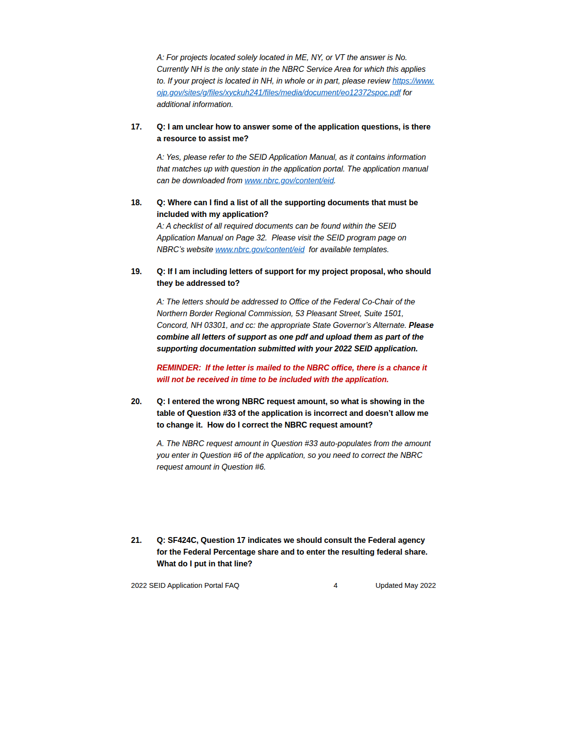A: For projects located solely located in ME, NY, or VT the answer is No. Currently NH is the only state in the NBRC Service Area for which this applies to. If your project is located in NH, in whole or in part, please review https://www.ojp.gov/sites/g/files/xyckuh241/files/media/document/eo12372spoc.pdf for additional information.
17.
Q: I am unclear how to answer some of the application questions, is there a resource to assist me?
A: Yes, please refer to the SEID Application Manual, as it contains information that matches up with question in the application portal. The application manual can be downloaded from www.nbrc.gov/content/eid.
18.
Q: Where can I find a list of all the supporting documents that must be included with my application?
A: A checklist of all required documents can be found within the SEID Application Manual on Page 32. Please visit the SEID program page on NBRC’s website www.nbrc.gov/content/eid for available templates.
19.
Q: If I am including letters of support for my project proposal, who should they be addressed to?
A: The letters should be addressed to Office of the Federal Co-Chair of the Northern Border Regional Commission, 53 Pleasant Street, Suite 1501, Concord, NH 03301, and cc: the appropriate State Governor’s Alternate. Please combine all letters of support as one pdf and upload them as part of the supporting documentation submitted with your 2022 SEID application.
REMINDER: If the letter is mailed to the NBRC office, there is a chance it will not be received in time to be included with the application.
20.
Q: I entered the wrong NBRC request amount, so what is showing in the table of Question #33 of the application is incorrect and doesn’t allow me to change it. How do I correct the NBRC request amount?
A. The NBRC request amount in Question #33 auto-populates from the amount you enter in Question #6 of the application, so you need to correct the NBRC request amount in Question #6.
21.
Q: SF424C, Question 17 indicates we should consult the Federal agency for the Federal Percentage share and to enter the resulting federal share. What do I put in that line?
2022 SEID Application Portal FAQ
4
Updated May 2022